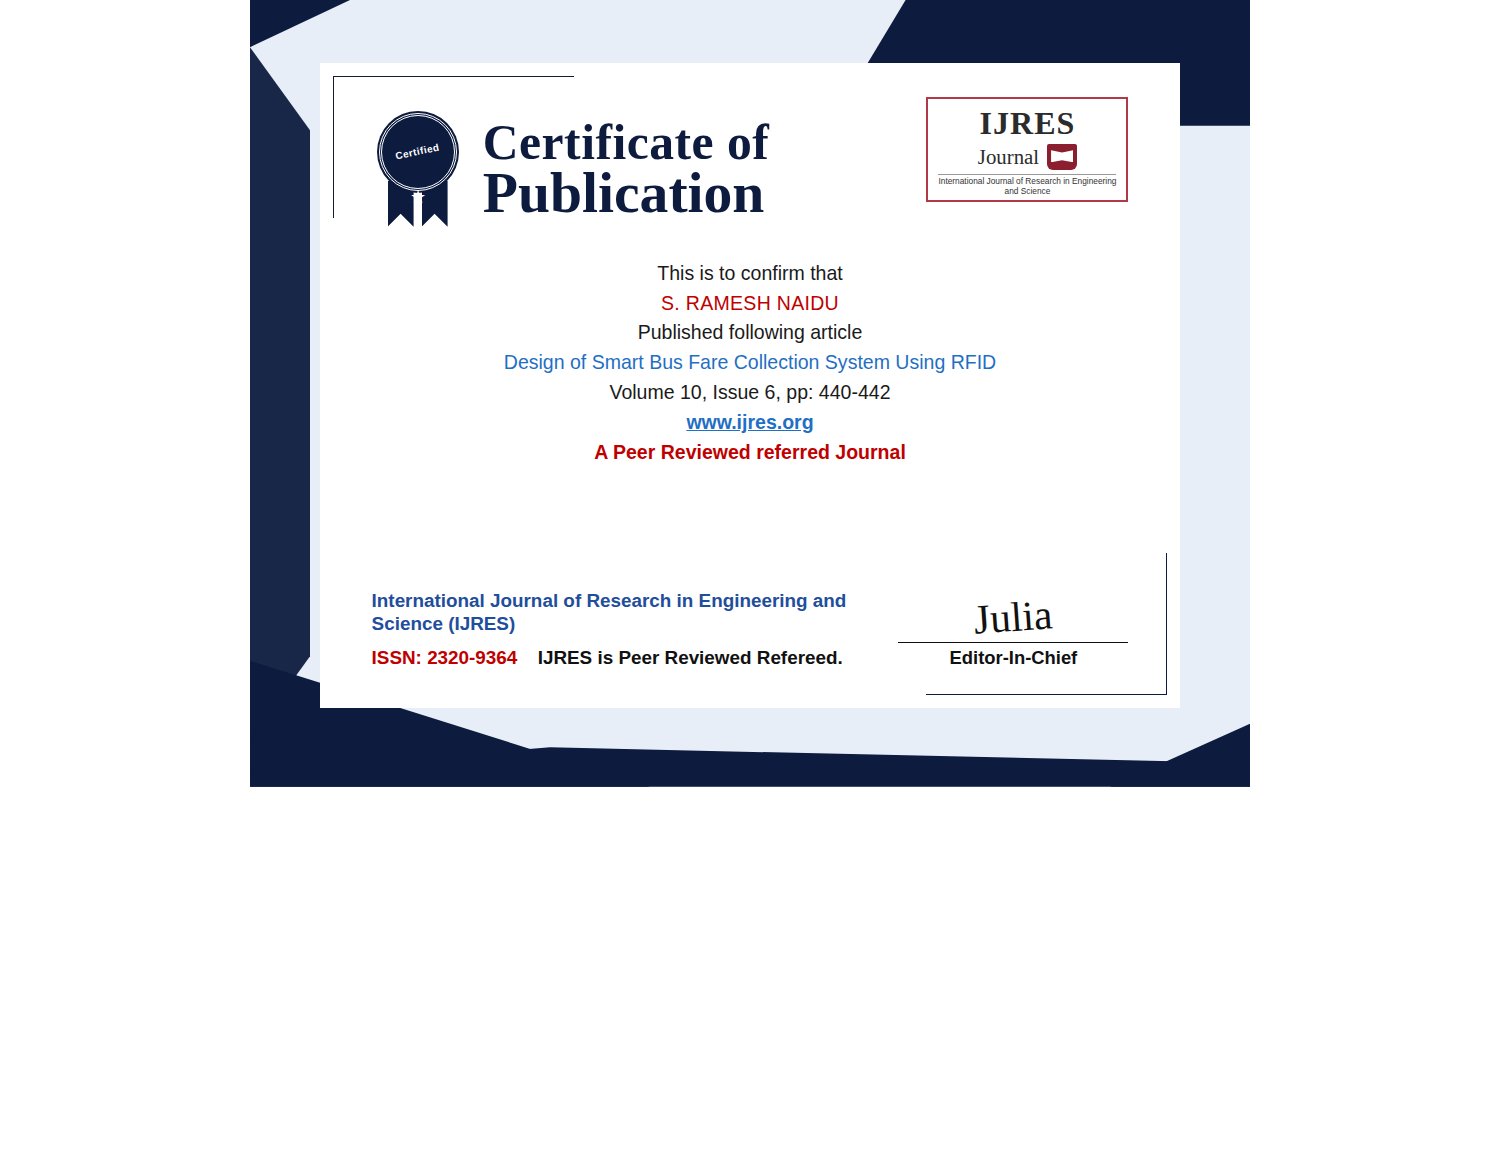Certified
★
Certificate of
Publication
IJRES
Journal
International Journal of Research in Engineering
and Science
This is to confirm that
S. RAMESH NAIDU
Published following article
Design of Smart Bus Fare Collection System Using RFID
Volume 10, Issue 6, pp: 440-442
www.ijres.org
A Peer Reviewed referred Journal
International Journal of Research in Engineering and
Science (IJRES)
ISSN: 2320-9364 IJRES is Peer Reviewed Refereed.
Julia
Editor-In-Chief